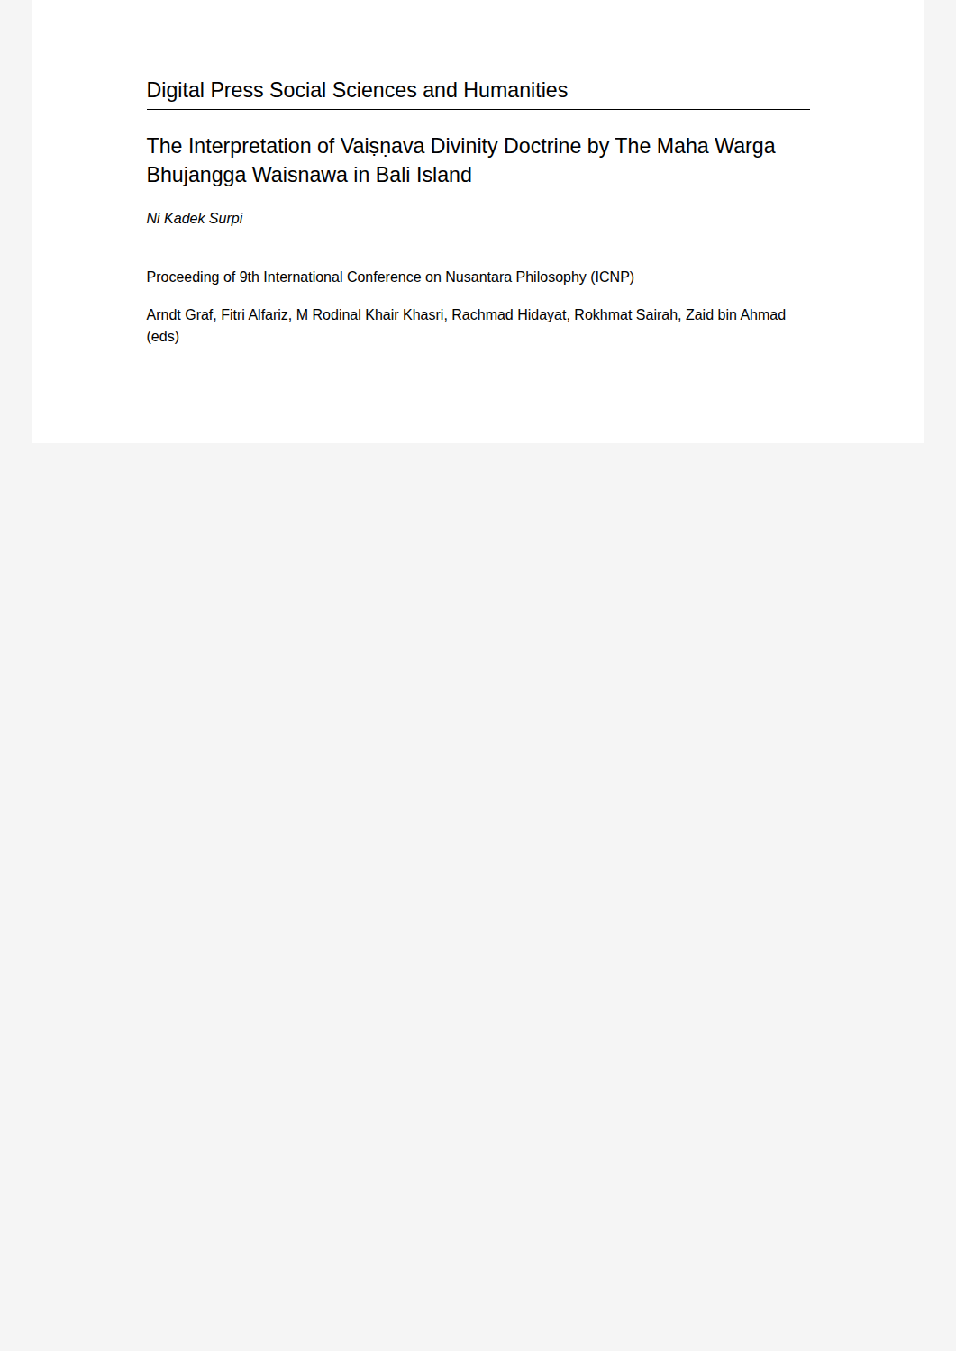Digital Press Social Sciences and Humanities
The Interpretation of Vaiṣṇava Divinity Doctrine by The Maha Warga Bhujangga Waisnawa in Bali Island
Ni Kadek Surpi
Proceeding of 9th International Conference on Nusantara Philosophy (ICNP)
Arndt Graf, Fitri Alfariz, M Rodinal Khair Khasri, Rachmad Hidayat, Rokhmat Sairah, Zaid bin Ahmad (eds)